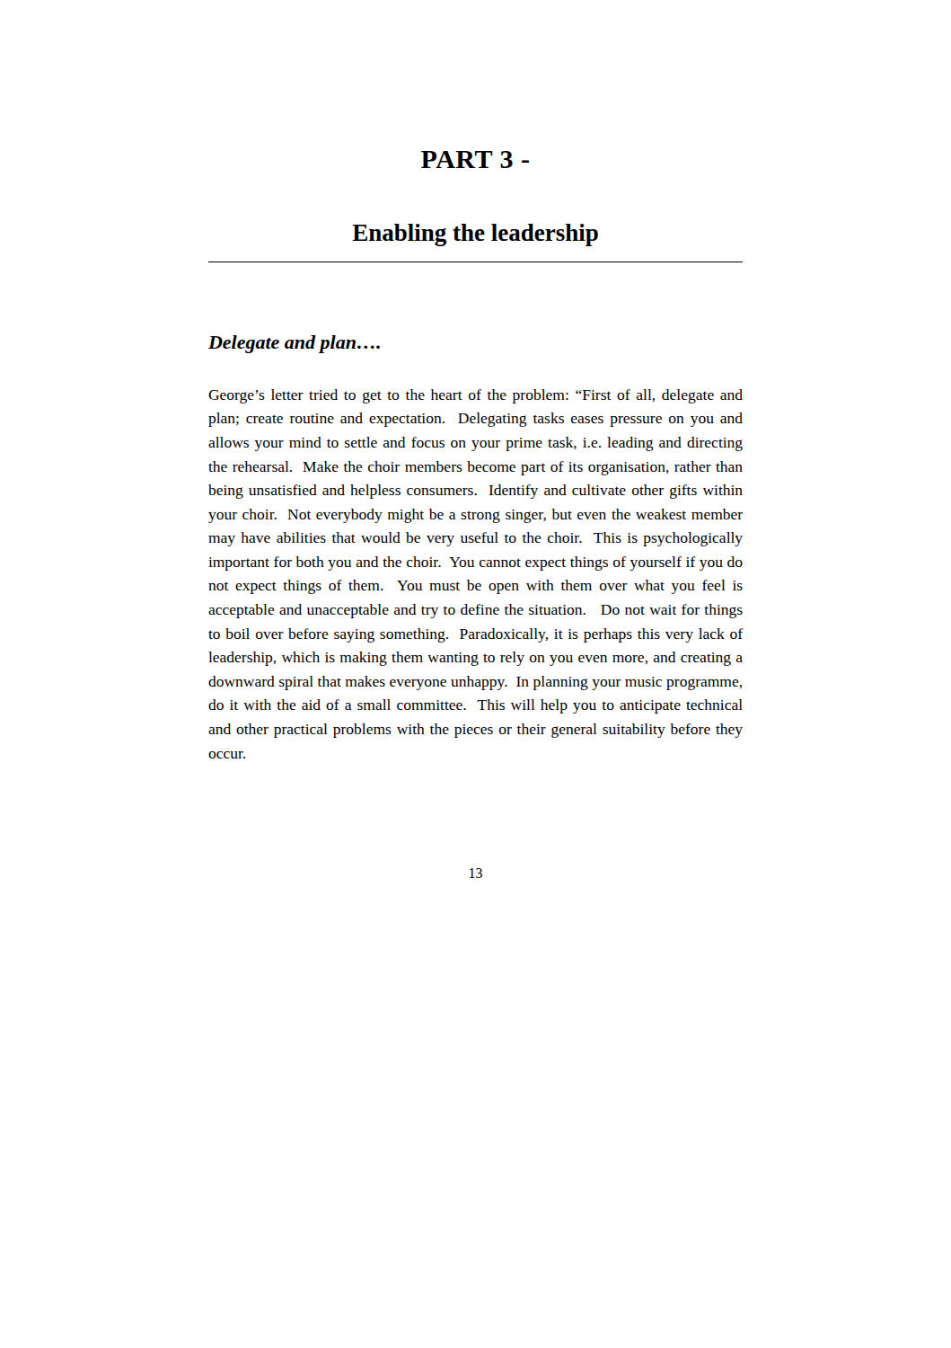PART 3 -
Enabling the leadership
Delegate and plan….
George’s letter tried to get to the heart of the problem: “First of all, delegate and plan; create routine and expectation. Delegating tasks eases pressure on you and allows your mind to settle and focus on your prime task, i.e. leading and directing the rehearsal. Make the choir members become part of its organisation, rather than being unsatisfied and helpless consumers. Identify and cultivate other gifts within your choir. Not everybody might be a strong singer, but even the weakest member may have abilities that would be very useful to the choir. This is psychologically important for both you and the choir. You cannot expect things of yourself if you do not expect things of them. You must be open with them over what you feel is acceptable and unacceptable and try to define the situation. Do not wait for things to boil over before saying something. Paradoxically, it is perhaps this very lack of leadership, which is making them wanting to rely on you even more, and creating a downward spiral that makes everyone unhappy. In planning your music programme, do it with the aid of a small committee. This will help you to anticipate technical and other practical problems with the pieces or their general suitability before they occur.
13